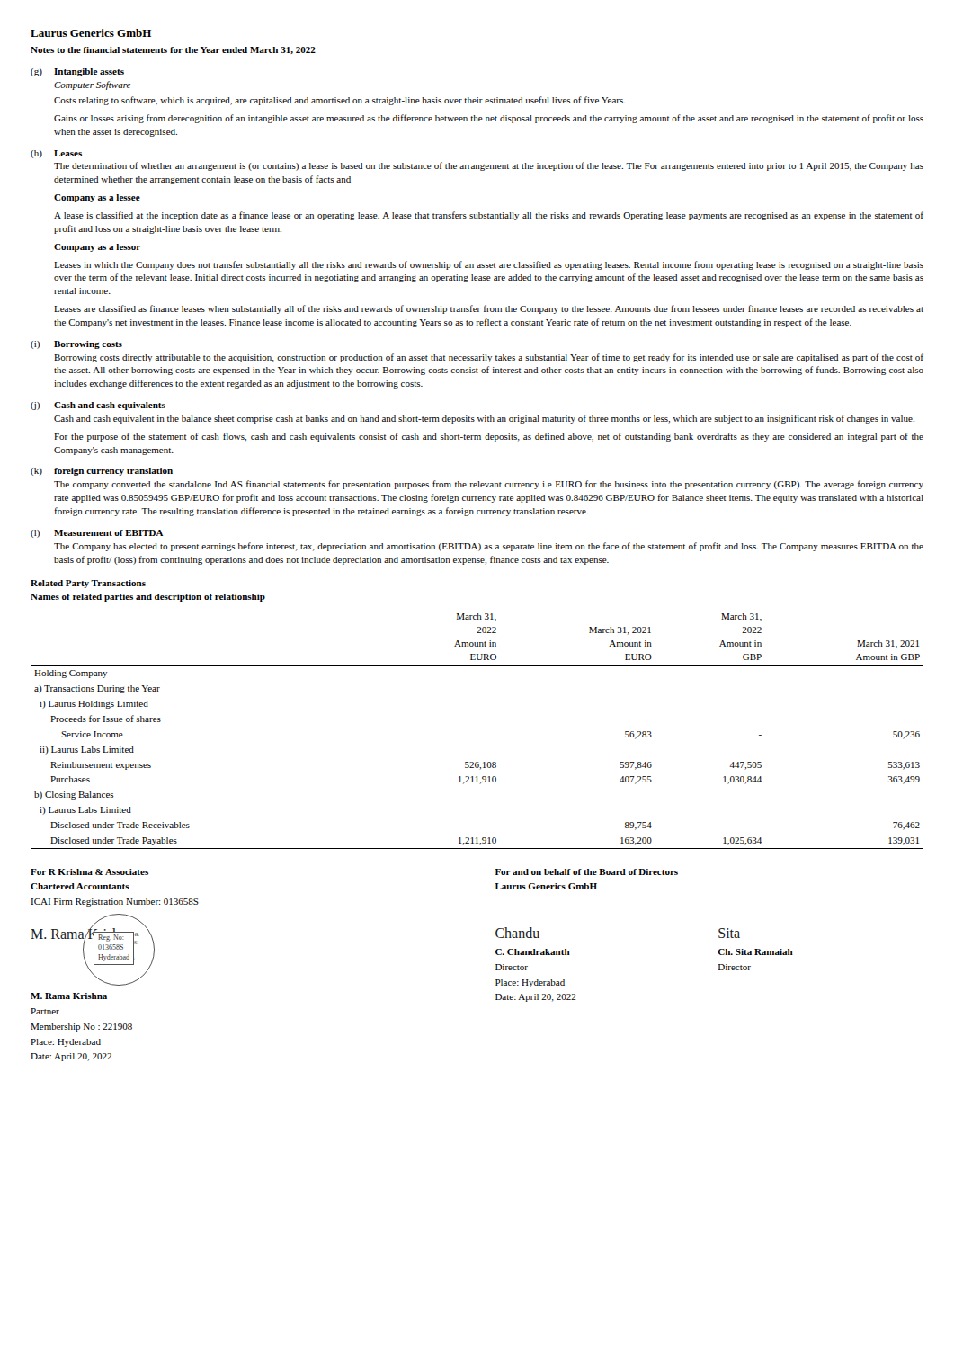Laurus Generics GmbH
Notes to the financial statements for the Year ended March 31, 2022
(g) Intangible assets
Computer Software
Costs relating to software, which is acquired, are capitalised and amortised on a straight-line basis over their estimated useful lives of five Years.
Gains or losses arising from derecognition of an intangible asset are measured as the difference between the net disposal proceeds and the carrying amount of the asset and are recognised in the statement of profit or loss when the asset is derecognised.
(h) Leases
The determination of whether an arrangement is (or contains) a lease is based on the substance of the arrangement at the inception of the lease. The For arrangements entered into prior to 1 April 2015, the Company has determined whether the arrangement contain lease on the basis of facts and
Company as a lessee
A lease is classified at the inception date as a finance lease or an operating lease. A lease that transfers substantially all the risks and rewards Operating lease payments are recognised as an expense in the statement of profit and loss on a straight-line basis over the lease term.
Company as a lessor
Leases in which the Company does not transfer substantially all the risks and rewards of ownership of an asset are classified as operating leases. Rental income from operating lease is recognised on a straight-line basis over the term of the relevant lease. Initial direct costs incurred in negotiating and arranging an operating lease are added to the carrying amount of the leased asset and recognised over the lease term on the same basis as rental income.
Leases are classified as finance leases when substantially all of the risks and rewards of ownership transfer from the Company to the lessee. Amounts due from lessees under finance leases are recorded as receivables at the Company's net investment in the leases. Finance lease income is allocated to accounting Years so as to reflect a constant Yearic rate of return on the net investment outstanding in respect of the lease.
(i) Borrowing costs
Borrowing costs directly attributable to the acquisition, construction or production of an asset that necessarily takes a substantial Year of time to get ready for its intended use or sale are capitalised as part of the cost of the asset. All other borrowing costs are expensed in the Year in which they occur. Borrowing costs consist of interest and other costs that an entity incurs in connection with the borrowing of funds. Borrowing cost also includes exchange differences to the extent regarded as an adjustment to the borrowing costs.
(j) Cash and cash equivalents
Cash and cash equivalent in the balance sheet comprise cash at banks and on hand and short-term deposits with an original maturity of three months or less, which are subject to an insignificant risk of changes in value.
For the purpose of the statement of cash flows, cash and cash equivalents consist of cash and short-term deposits, as defined above, net of outstanding bank overdrafts as they are considered an integral part of the Company's cash management.
(k) foreign currency translation
The company converted the standalone Ind AS financial statements for presentation purposes from the relevant currency i.e EURO for the business into the presentation currency (GBP). The average foreign currency rate applied was 0.85059495 GBP/EURO for profit and loss account transactions. The closing foreign currency rate applied was 0.846296 GBP/EURO for Balance sheet items. The equity was translated with a historical foreign currency rate. The resulting translation difference is presented in the retained earnings as a foreign currency translation reserve.
(l) Measurement of EBITDA
The Company has elected to present earnings before interest, tax, depreciation and amortisation (EBITDA) as a separate line item on the face of the statement of profit and loss. The Company measures EBITDA on the basis of profit/ (loss) from continuing operations and does not include depreciation and amortisation expense, finance costs and tax expense.
Related Party Transactions
Names of related parties and description of relationship
| | March 31, 2022 Amount in EURO | March 31, 2021 Amount in EURO | March 31, 2022 Amount in GBP | March 31, 2021 Amount in GBP |
| --- | --- | --- | --- | --- |
| Holding Company | | | | |
| a) Transactions During the Year | | | | |
| i) Laurus Holdings Limited | | | | |
| Proceeds for Issue of shares | | | | |
| Service Income | | 56,283 | - | 50,236 |
| ii) Laurus Labs Limited | | | | |
| Reimbursement expenses | 526,108 | 597,846 | 447,505 | 533,613 |
| Purchases | 1,211,910 | 407,255 | 1,030,844 | 363,499 |
| b) Closing Balances | | | | |
| i) Laurus Labs Limited | | | | |
| Disclosed under Trade Receivables | - | 89,754 | - | 76,462 |
| Disclosed under Trade Payables | 1,211,910 | 163,200 | 1,025,634 | 139,031 |
For R Krishna & Associates
Chartered Accountants
ICAI Firm Registration Number: 013658S
M. Rama Krishna
R. KRISHNA & ASSOCIATES
Chartered Accountants
Reg. No:
013658S
Hyderabad
M. Rama Krishna
Partner
Membership No : 221908
Place: Hyderabad
Date: April 20, 2022
For and on behalf of the Board of Directors
Laurus Generics GmbH
Chandu
C. Chandrakanth
Director
Sita
Ch. Sita Ramaiah
Director
Place: Hyderabad
Date: April 20, 2022